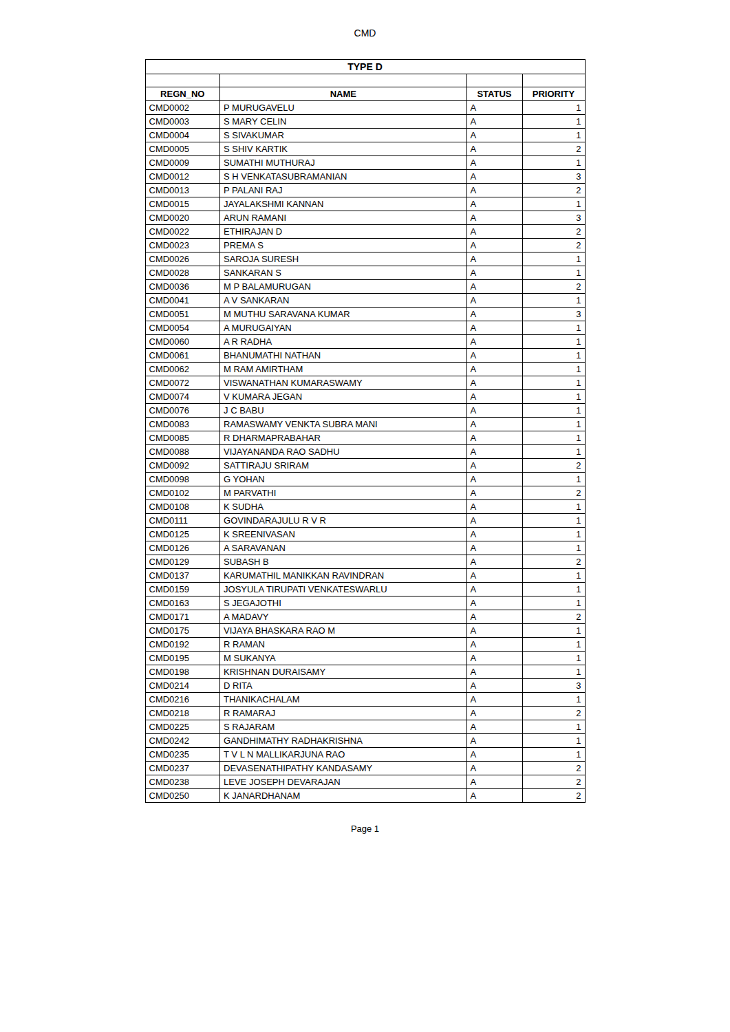CMD
| TYPE D |
| REGN_NO | NAME | STATUS | PRIORITY |
| CMD0002 | P MURUGAVELU | A | 1 |
| CMD0003 | S MARY CELIN | A | 1 |
| CMD0004 | S SIVAKUMAR | A | 1 |
| CMD0005 | S SHIV KARTIK | A | 2 |
| CMD0009 | SUMATHI MUTHURAJ | A | 1 |
| CMD0012 | S H VENKATASUBRAMANIAN | A | 3 |
| CMD0013 | P PALANI RAJ | A | 2 |
| CMD0015 | JAYALAKSHMI KANNAN | A | 1 |
| CMD0020 | ARUN RAMANI | A | 3 |
| CMD0022 | ETHIRAJAN D | A | 2 |
| CMD0023 | PREMA S | A | 2 |
| CMD0026 | SAROJA SURESH | A | 1 |
| CMD0028 | SANKARAN S | A | 1 |
| CMD0036 | M P BALAMURUGAN | A | 2 |
| CMD0041 | A V SANKARAN | A | 1 |
| CMD0051 | M MUTHU SARAVANA KUMAR | A | 3 |
| CMD0054 | A MURUGAIYAN | A | 1 |
| CMD0060 | A R RADHA | A | 1 |
| CMD0061 | BHANUMATHI NATHAN | A | 1 |
| CMD0062 | M RAM AMIRTHAM | A | 1 |
| CMD0072 | VISWANATHAN KUMARASWAMY | A | 1 |
| CMD0074 | V KUMARA JEGAN | A | 1 |
| CMD0076 | J C BABU | A | 1 |
| CMD0083 | RAMASWAMY VENKTA SUBRA MANI | A | 1 |
| CMD0085 | R DHARMAPRABAHAR | A | 1 |
| CMD0088 | VIJAYANANDA RAO SADHU | A | 1 |
| CMD0092 | SATTIRAJU SRIRAM | A | 2 |
| CMD0098 | G YOHAN | A | 1 |
| CMD0102 | M PARVATHI | A | 2 |
| CMD0108 | K SUDHA | A | 1 |
| CMD0111 | GOVINDARAJULU R V R | A | 1 |
| CMD0125 | K SREENIVASAN | A | 1 |
| CMD0126 | A SARAVANAN | A | 1 |
| CMD0129 | SUBASH B | A | 2 |
| CMD0137 | KARUMATHIL MANIKKAN RAVINDRAN | A | 1 |
| CMD0159 | JOSYULA TIRUPATI VENKATESWARLU | A | 1 |
| CMD0163 | S JEGAJOTHI | A | 1 |
| CMD0171 | A MADAVY | A | 2 |
| CMD0175 | VIJAYA BHASKARA RAO M | A | 1 |
| CMD0192 | R RAMAN | A | 1 |
| CMD0195 | M SUKANYA | A | 1 |
| CMD0198 | KRISHNAN DURAISAMY | A | 1 |
| CMD0214 | D RITA | A | 3 |
| CMD0216 | THANIKACHALAM | A | 1 |
| CMD0218 | R RAMARAJ | A | 2 |
| CMD0225 | S RAJARAM | A | 1 |
| CMD0242 | GANDHIMATHY RADHAKRISHNA | A | 1 |
| CMD0235 | T V L N MALLIKARJUNA RAO | A | 1 |
| CMD0237 | DEVASENATHIPATHY KANDASAMY | A | 2 |
| CMD0238 | LEVE JOSEPH DEVARAJAN | A | 2 |
| CMD0250 | K JANARDHANAM | A | 2 |
Page 1